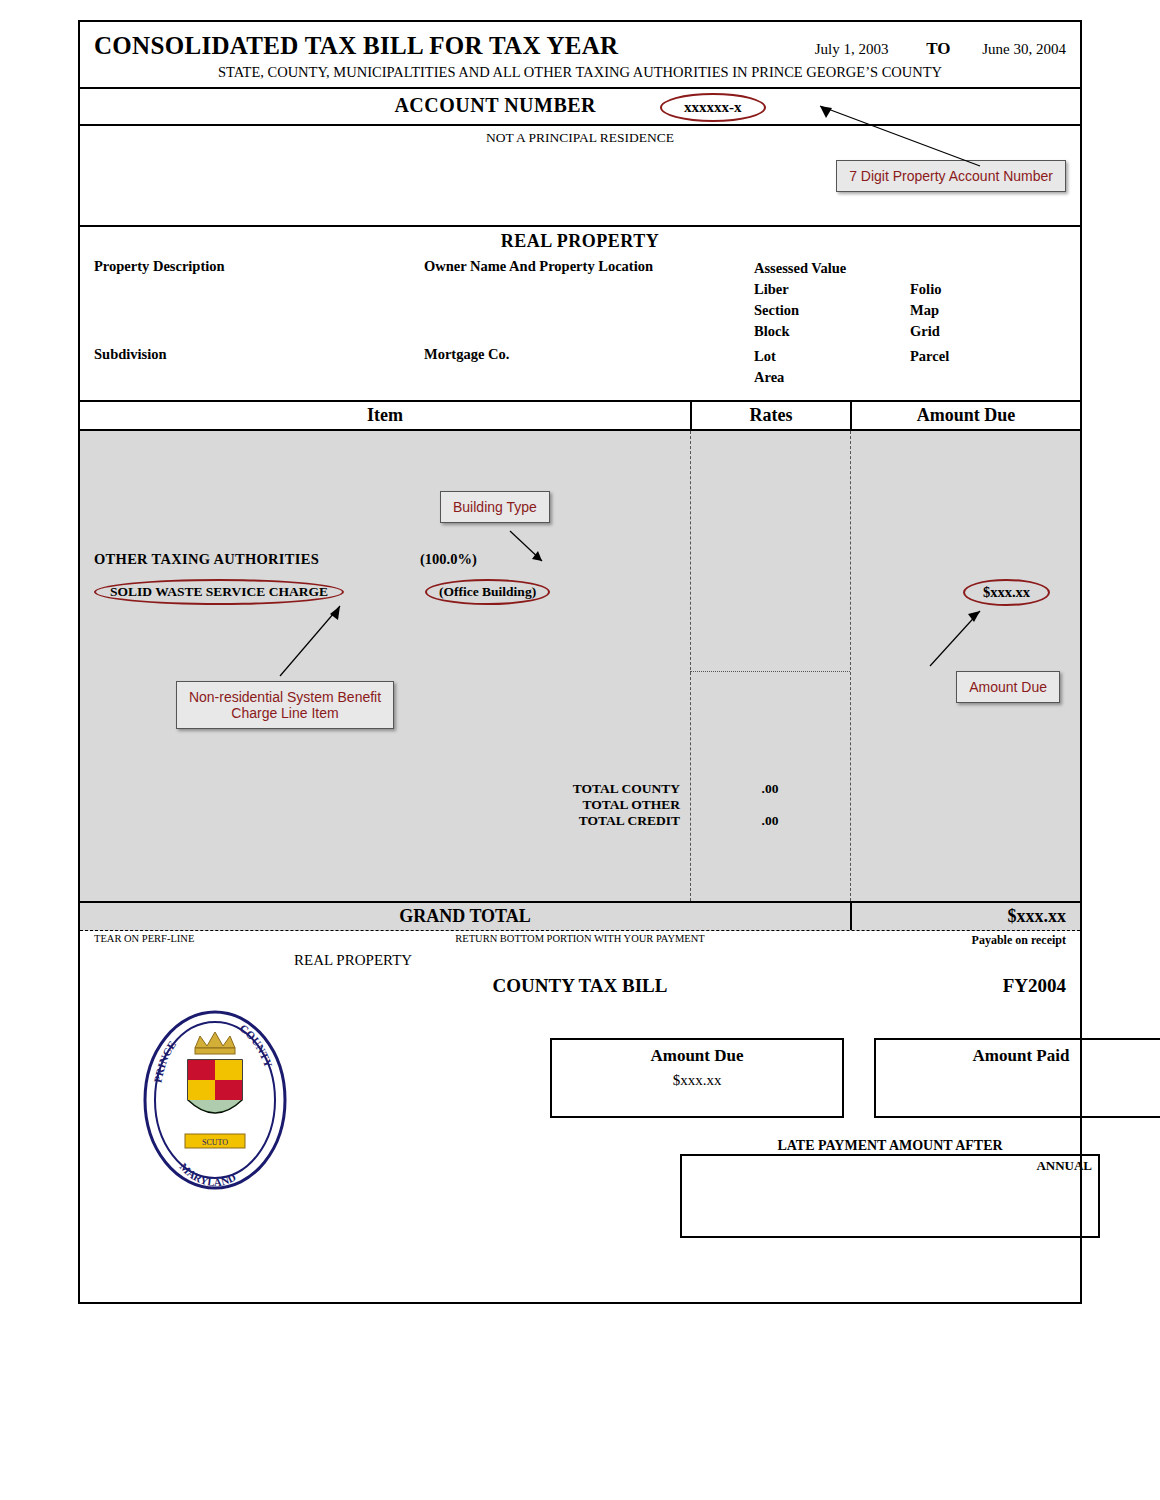CONSOLIDATED TAX BILL FOR TAX YEAR
July 1, 2003 TO June 30, 2004
STATE, COUNTY, MUNICIPALTITIES AND ALL OTHER TAXING AUTHORITIES IN PRINCE GEORGE’S COUNTY
ACCOUNT NUMBER xxxxxx-x
NOT A PRINCIPAL RESIDENCE
7 Digit Property Account Number
REAL PROPERTY
Property Description
Owner Name And Property Location
Assessed Value
Liber
Folio
Section
Map
Block
Grid
Subdivision
Mortgage Co.
Lot
Parcel
Area
Item
Rates
Amount Due
Building Type
OTHER TAXING AUTHORITIES
(100.0%)
SOLID WASTE SERVICE CHARGE
(Office Building)
$xxx.xx
Non-residential System Benefit
Charge Line Item
Amount Due
TOTAL COUNTY
.00
TOTAL OTHER
TOTAL CREDIT
.00
GRAND TOTAL
$xxx.xx
TEAR ON PERF-LINE
RETURN BOTTOM PORTION WITH YOUR PAYMENT
Payable on receipt
REAL PROPERTY
COUNTY TAX BILL FY2004
SCUTO PRINCE COUNTY MARYLAND
Amount Due
$xxx.xx
Amount Paid
LATE PAYMENT AMOUNT AFTER
ANNUAL